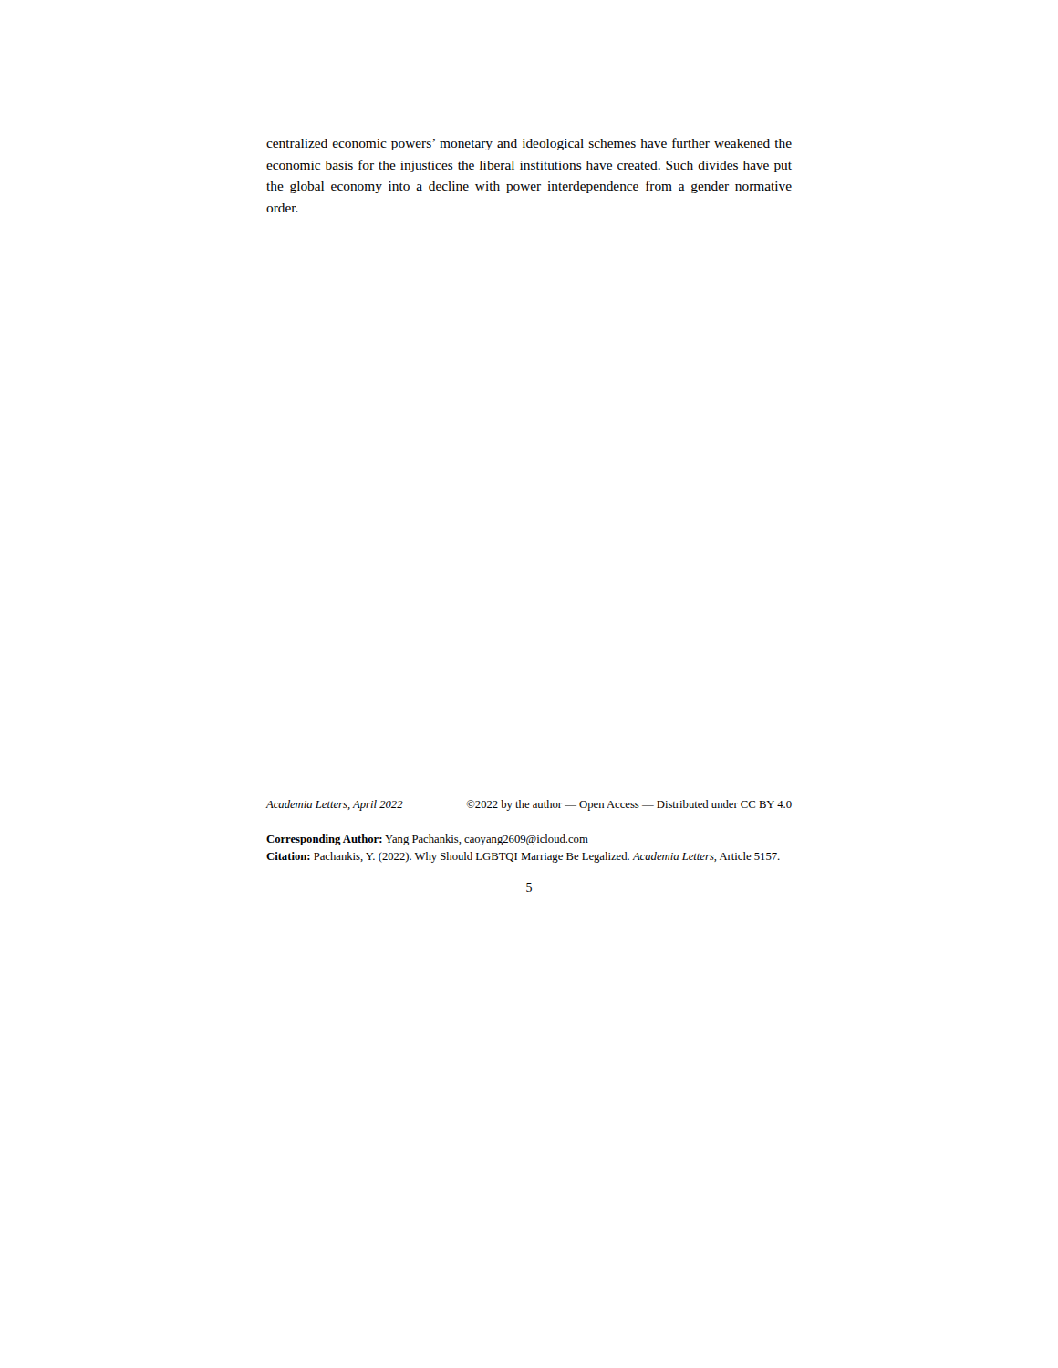centralized economic powers’ monetary and ideological schemes have further weakened the economic basis for the injustices the liberal institutions have created. Such divides have put the global economy into a decline with power interdependence from a gender normative order.
Academia Letters, April 2022 ©2022 by the author — Open Access — Distributed under CC BY 4.0
Corresponding Author: Yang Pachankis, caoyang2609@icloud.com
Citation: Pachankis, Y. (2022). Why Should LGBTQI Marriage Be Legalized. Academia Letters, Article 5157.
5